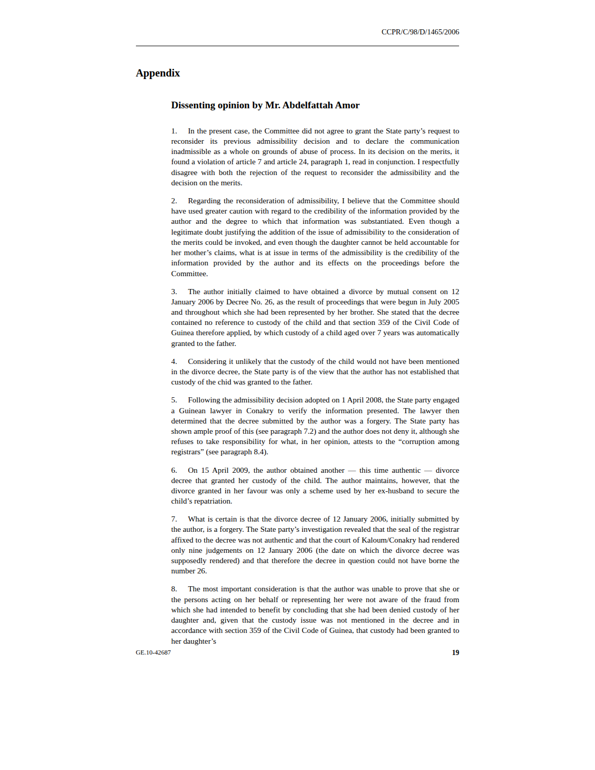CCPR/C/98/D/1465/2006
Appendix
Dissenting opinion by Mr. Abdelfattah Amor
1. In the present case, the Committee did not agree to grant the State party’s request to reconsider its previous admissibility decision and to declare the communication inadmissible as a whole on grounds of abuse of process. In its decision on the merits, it found a violation of article 7 and article 24, paragraph 1, read in conjunction. I respectfully disagree with both the rejection of the request to reconsider the admissibility and the decision on the merits.
2. Regarding the reconsideration of admissibility, I believe that the Committee should have used greater caution with regard to the credibility of the information provided by the author and the degree to which that information was substantiated. Even though a legitimate doubt justifying the addition of the issue of admissibility to the consideration of the merits could be invoked, and even though the daughter cannot be held accountable for her mother’s claims, what is at issue in terms of the admissibility is the credibility of the information provided by the author and its effects on the proceedings before the Committee.
3. The author initially claimed to have obtained a divorce by mutual consent on 12 January 2006 by Decree No. 26, as the result of proceedings that were begun in July 2005 and throughout which she had been represented by her brother. She stated that the decree contained no reference to custody of the child and that section 359 of the Civil Code of Guinea therefore applied, by which custody of a child aged over 7 years was automatically granted to the father.
4. Considering it unlikely that the custody of the child would not have been mentioned in the divorce decree, the State party is of the view that the author has not established that custody of the chid was granted to the father.
5. Following the admissibility decision adopted on 1 April 2008, the State party engaged a Guinean lawyer in Conakry to verify the information presented. The lawyer then determined that the decree submitted by the author was a forgery. The State party has shown ample proof of this (see paragraph 7.2) and the author does not deny it, although she refuses to take responsibility for what, in her opinion, attests to the “corruption among registrars” (see paragraph 8.4).
6. On 15 April 2009, the author obtained another — this time authentic — divorce decree that granted her custody of the child. The author maintains, however, that the divorce granted in her favour was only a scheme used by her ex-husband to secure the child’s repatriation.
7. What is certain is that the divorce decree of 12 January 2006, initially submitted by the author, is a forgery. The State party’s investigation revealed that the seal of the registrar affixed to the decree was not authentic and that the court of Kaloum/Conakry had rendered only nine judgements on 12 January 2006 (the date on which the divorce decree was supposedly rendered) and that therefore the decree in question could not have borne the number 26.
8. The most important consideration is that the author was unable to prove that she or the persons acting on her behalf or representing her were not aware of the fraud from which she had intended to benefit by concluding that she had been denied custody of her daughter and, given that the custody issue was not mentioned in the decree and in accordance with section 359 of the Civil Code of Guinea, that custody had been granted to her daughter’s
GE.10-42687 19